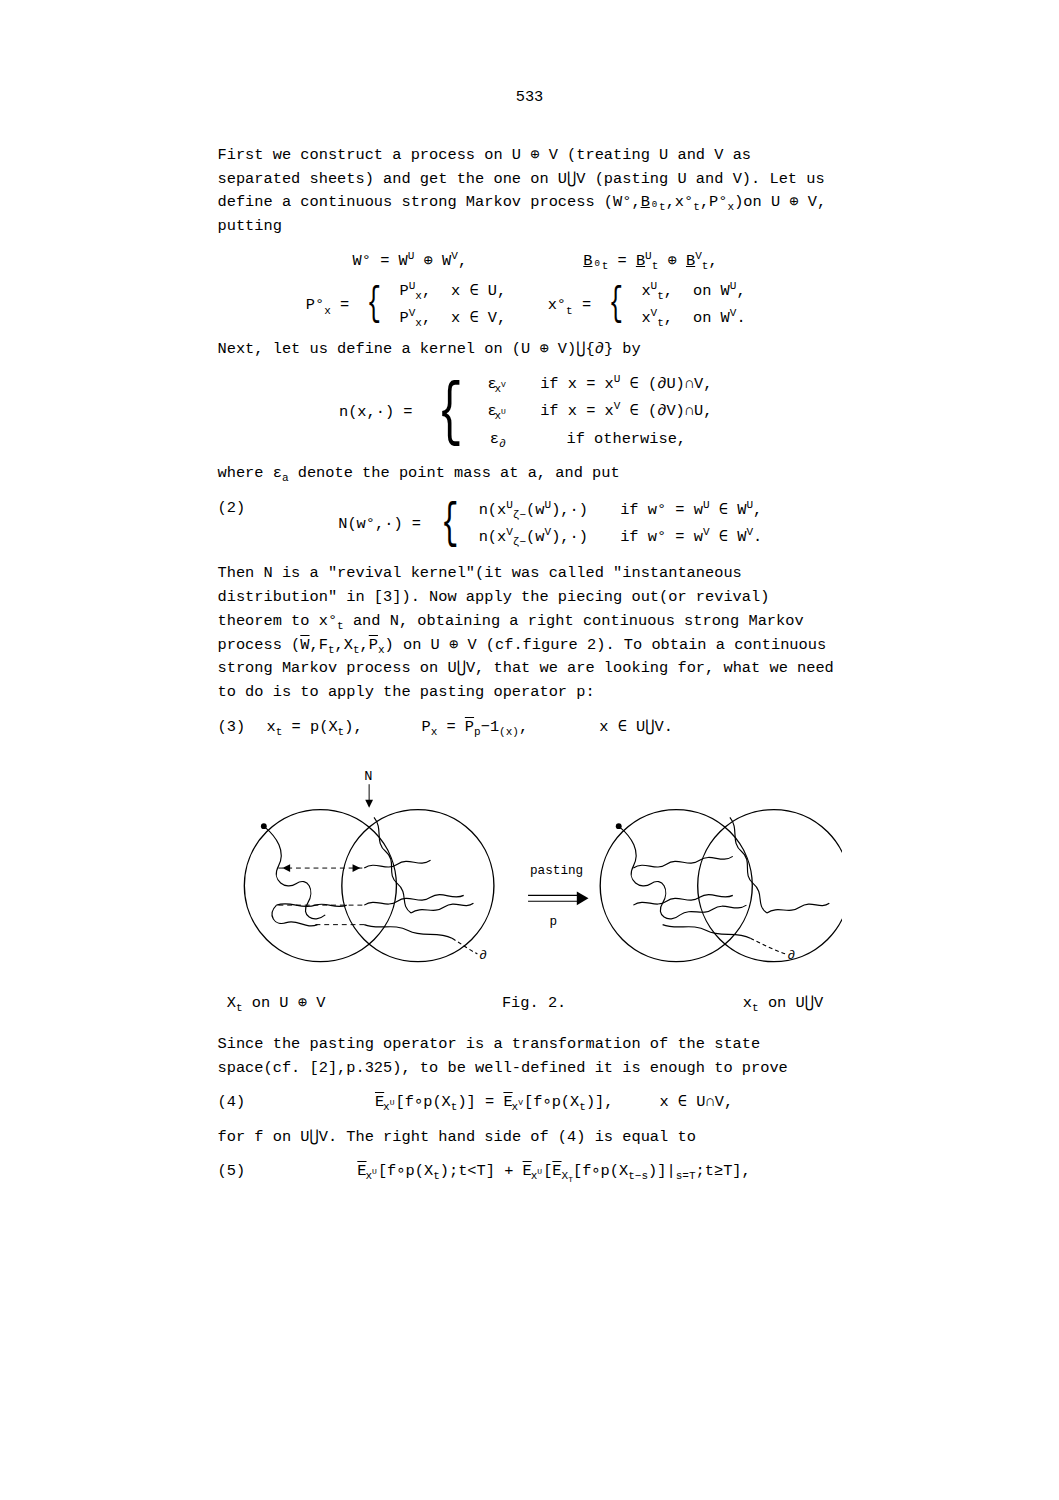533
First we construct a process on U ⊕ V (treating U and V as separated sheets) and get the one on U⋃V (pasting U and V). Let us define a continuous strong Markov process (W°,B₀t,x°t,P°x)on U ⊕ V, putting
| W° = W U ⊕ W V , | B ₀ t = B U t ⊕ B V t , |
| P° x = { / P U x , / x ∈ U, / / P V x , / x ∈ V, / | x° t = { / x U t , / on W U , / / x V t , / on W V . / |
Next, let us define a kernel on (U ⊕ V)⋃{∂} by
n(x,·) = {
| ε x V | if x = x U ∈ (∂U)∩V, |
| ε x U | if x = x V ∈ (∂V)∩U, |
| ε ∂ | if otherwise, |
where εa denote the point mass at a, and put
(2)
N(w°,·) = {
| n(x U ζ− (w U ),·) | if w° = w U ∈ W U , |
| n(x V ζ− (w V ),·) | if w° = w V ∈ W V . |
Then N is a "revival kernel"(it was called "instantaneous distribution" in [3]). Now apply the piecing out(or revival) theorem to x°t and N, obtaining a right continuous strong Markov process (W,Ft,Xt,Px) on U ⊕ V (cf.figure 2). To obtain a continuous strong Markov process on U⋃V, that we are looking for, what we need to do is to apply the pasting operator p:
(3)
xt = p(Xt), Px = Pp−1(x), x ∈ U⋃V.
N ∂ pasting p ∂
Xt on U ⊕ V
Fig. 2.
xt on U⋃V
Since the pasting operator is a transformation of the state space(cf. [2],p.325), to be well-defined it is enough to prove
(4)
ExU[f∘p(Xt)] = ExV[f∘p(Xt)], x ∈ U∩V,
for f on U⋃V. The right hand side of (4) is equal to
(5)
ExU[f∘p(Xt);t<T] + ExU[EXT[f∘p(Xt−s)]|s=T;t≥T],